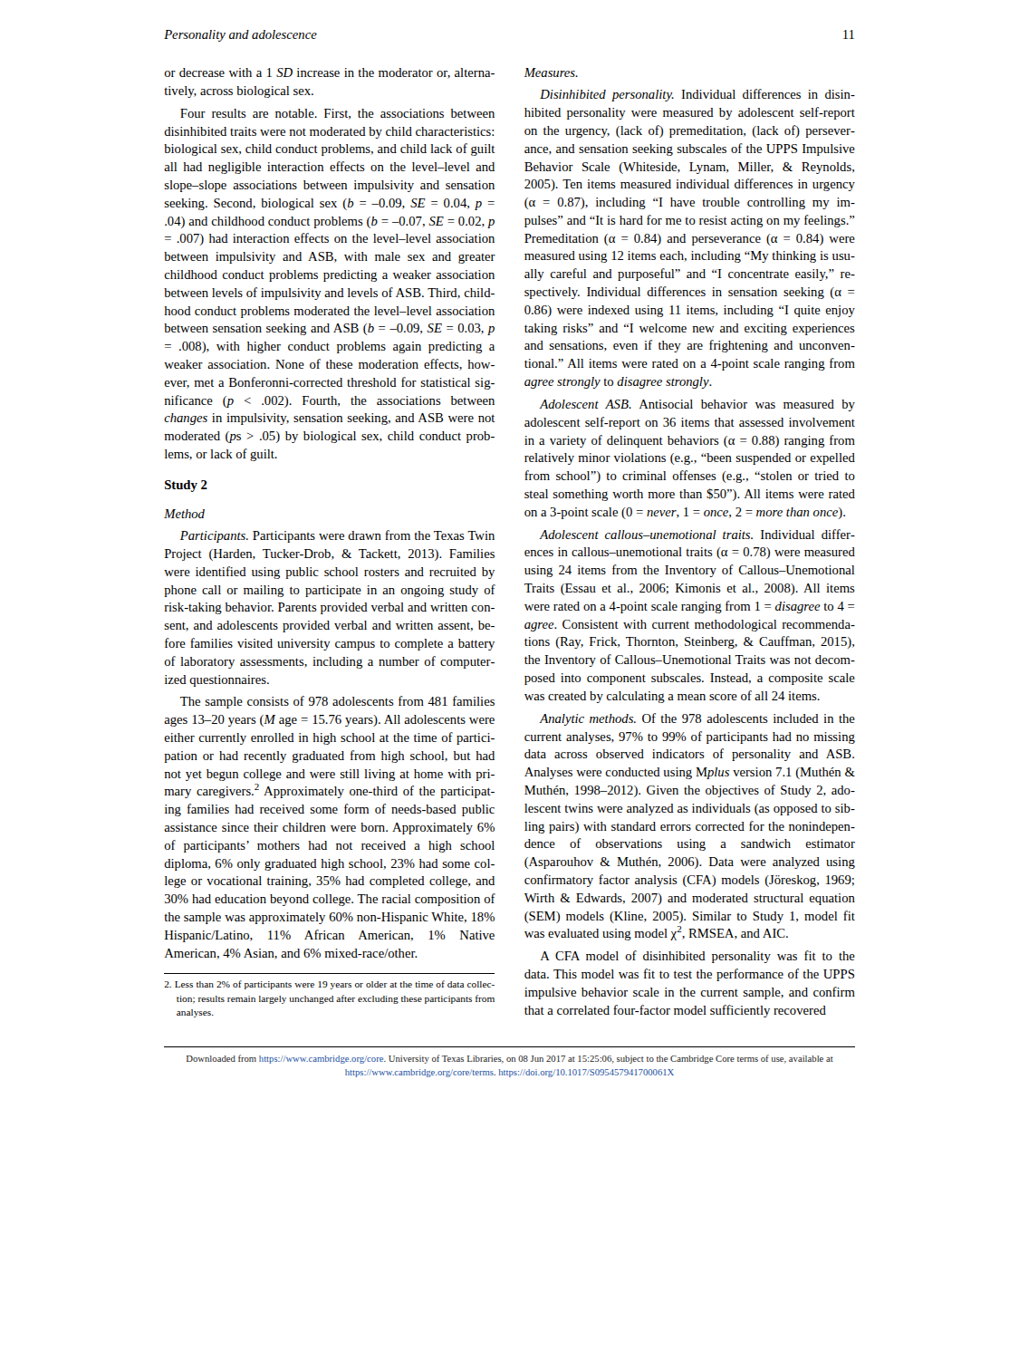Personality and adolescence 11
or decrease with a 1 SD increase in the moderator or, alternatively, across biological sex.
Four results are notable. First, the associations between disinhibited traits were not moderated by child characteristics: biological sex, child conduct problems, and child lack of guilt all had negligible interaction effects on the level–level and slope–slope associations between impulsivity and sensation seeking. Second, biological sex (b = –0.09, SE = 0.04, p = .04) and childhood conduct problems (b = –0.07, SE = 0.02, p = .007) had interaction effects on the level–level association between impulsivity and ASB, with male sex and greater childhood conduct problems predicting a weaker association between levels of impulsivity and levels of ASB. Third, childhood conduct problems moderated the level–level association between sensation seeking and ASB (b = –0.09, SE = 0.03, p = .008), with higher conduct problems again predicting a weaker association. None of these moderation effects, however, met a Bonferonni-corrected threshold for statistical significance (p < .002). Fourth, the associations between changes in impulsivity, sensation seeking, and ASB were not moderated (ps > .05) by biological sex, child conduct problems, or lack of guilt.
Study 2
Method
Participants. Participants were drawn from the Texas Twin Project (Harden, Tucker-Drob, & Tackett, 2013). Families were identified using public school rosters and recruited by phone call or mailing to participate in an ongoing study of risk-taking behavior. Parents provided verbal and written consent, and adolescents provided verbal and written assent, before families visited university campus to complete a battery of laboratory assessments, including a number of computerized questionnaires.
The sample consists of 978 adolescents from 481 families ages 13–20 years (M age = 15.76 years). All adolescents were either currently enrolled in high school at the time of participation or had recently graduated from high school, but had not yet begun college and were still living at home with primary caregivers.2 Approximately one-third of the participating families had received some form of needs-based public assistance since their children were born. Approximately 6% of participants’ mothers had not received a high school diploma, 6% only graduated high school, 23% had some college or vocational training, 35% had completed college, and 30% had education beyond college. The racial composition of the sample was approximately 60% non-Hispanic White, 18% Hispanic/Latino, 11% African American, 1% Native American, 4% Asian, and 6% mixed-race/other.
2. Less than 2% of participants were 19 years or older at the time of data collection; results remain largely unchanged after excluding these participants from analyses.
Measures.
Disinhibited personality. Individual differences in disinhibited personality were measured by adolescent self-report on the urgency, (lack of) premeditation, (lack of) perseverance, and sensation seeking subscales of the UPPS Impulsive Behavior Scale (Whiteside, Lynam, Miller, & Reynolds, 2005). Ten items measured individual differences in urgency (α = 0.87), including “I have trouble controlling my impulses” and “It is hard for me to resist acting on my feelings.” Premeditation (α = 0.84) and perseverance (α = 0.84) were measured using 12 items each, including “My thinking is usually careful and purposeful” and “I concentrate easily,” respectively. Individual differences in sensation seeking (α = 0.86) were indexed using 11 items, including “I quite enjoy taking risks” and “I welcome new and exciting experiences and sensations, even if they are frightening and unconventional.” All items were rated on a 4-point scale ranging from agree strongly to disagree strongly.
Adolescent ASB. Antisocial behavior was measured by adolescent self-report on 36 items that assessed involvement in a variety of delinquent behaviors (α = 0.88) ranging from relatively minor violations (e.g., “been suspended or expelled from school”) to criminal offenses (e.g., “stolen or tried to steal something worth more than $50”). All items were rated on a 3-point scale (0 = never, 1 = once, 2 = more than once).
Adolescent callous–unemotional traits. Individual differences in callous–unemotional traits (α = 0.78) were measured using 24 items from the Inventory of Callous–Unemotional Traits (Essau et al., 2006; Kimonis et al., 2008). All items were rated on a 4-point scale ranging from 1 = disagree to 4 = agree. Consistent with current methodological recommendations (Ray, Frick, Thornton, Steinberg, & Cauffman, 2015), the Inventory of Callous–Unemotional Traits was not decomposed into component subscales. Instead, a composite scale was created by calculating a mean score of all 24 items.
Analytic methods. Of the 978 adolescents included in the current analyses, 97% to 99% of participants had no missing data across observed indicators of personality and ASB. Analyses were conducted using Mplus version 7.1 (Muthén & Muthén, 1998–2012). Given the objectives of Study 2, adolescent twins were analyzed as individuals (as opposed to sibling pairs) with standard errors corrected for the nonindependence of observations using a sandwich estimator (Asparouhov & Muthén, 2006). Data were analyzed using confirmatory factor analysis (CFA) models (Jöreskog, 1969; Wirth & Edwards, 2007) and moderated structural equation (SEM) models (Kline, 2005). Similar to Study 1, model fit was evaluated using model χ2, RMSEA, and AIC.
A CFA model of disinhibited personality was fit to the data. This model was fit to test the performance of the UPPS impulsive behavior scale in the current sample, and confirm that a correlated four-factor model sufficiently recovered
Downloaded from https://www.cambridge.org/core. University of Texas Libraries, on 08 Jun 2017 at 15:25:06, subject to the Cambridge Core terms of use, available at
https://www.cambridge.org/core/terms. https://doi.org/10.1017/S095457941700061X